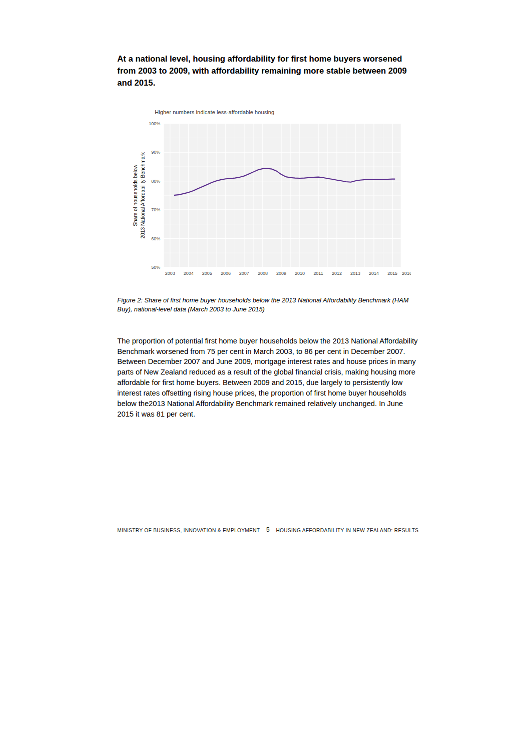At a national level, housing affordability for first home buyers worsened from 2003 to 2009, with affordability remaining more stable between 2009 and 2015.
Higher numbers indicate less-affordable housing
50% 60% 70% 80% 90% 100% 2003 2004 2005 2006 2007 2008 2009 2010 2011 2012 2013 2014 2015 2016 Share of households below 2013 National Affordability Benchmark
Figure 2: Share of first home buyer households below the 2013 National Affordability Benchmark (HAM Buy), national-level data (March 2003 to June 2015)
The proportion of potential first home buyer households below the 2013 National Affordability Benchmark worsened from 75 per cent in March 2003, to 86 per cent in December 2007. Between December 2007 and June 2009, mortgage interest rates and house prices in many parts of New Zealand reduced as a result of the global financial crisis, making housing more affordable for first home buyers. Between 2009 and 2015, due largely to persistently low interest rates offsetting rising house prices, the proportion of first home buyer households below the2013 National Affordability Benchmark remained relatively unchanged. In June 2015 it was 81 per cent.
Ministry of Business, Innovation & Employment
5
Housing Affordability in New Zealand: Results